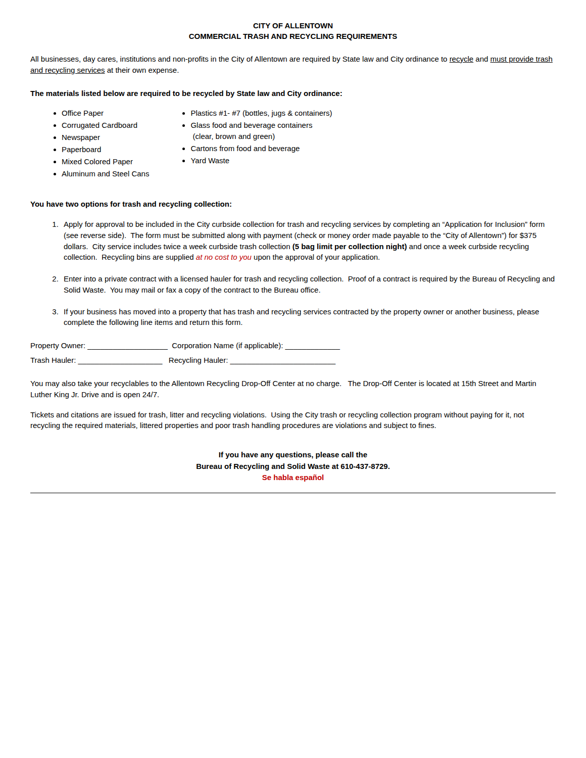CITY OF ALLENTOWN
COMMERCIAL TRASH AND RECYCLING REQUIREMENTS
All businesses, day cares, institutions and non-profits in the City of Allentown are required by State law and City ordinance to recycle and must provide trash and recycling services at their own expense.
The materials listed below are required to be recycled by State law and City ordinance:
Office Paper
Corrugated Cardboard
Newspaper
Paperboard
Mixed Colored Paper
Aluminum and Steel Cans
Plastics #1- #7 (bottles, jugs & containers)
Glass food and beverage containers
(clear, brown and green)
Cartons from food and beverage
Yard Waste
You have two options for trash and recycling collection:
Apply for approval to be included in the City curbside collection for trash and recycling services by completing an “Application for Inclusion” form (see reverse side). The form must be submitted along with payment (check or money order made payable to the “City of Allentown”) for $375 dollars. City service includes twice a week curbside trash collection (5 bag limit per collection night) and once a week curbside recycling collection. Recycling bins are supplied at no cost to you upon the approval of your application.
Enter into a private contract with a licensed hauler for trash and recycling collection. Proof of a contract is required by the Bureau of Recycling and Solid Waste. You may mail or fax a copy of the contract to the Bureau office.
If your business has moved into a property that has trash and recycling services contracted by the property owner or another business, please complete the following line items and return this form.
Property Owner: ___________________ Corporation Name (if applicable): _____________
Trash Hauler: ____________________ Recycling Hauler: _________________________
You may also take your recyclables to the Allentown Recycling Drop-Off Center at no charge. The Drop-Off Center is located at 15th Street and Martin Luther King Jr. Drive and is open 24/7.
Tickets and citations are issued for trash, litter and recycling violations. Using the City trash or recycling collection program without paying for it, not recycling the required materials, littered properties and poor trash handling procedures are violations and subject to fines.
If you have any questions, please call the
Bureau of Recycling and Solid Waste at 610-437-8729.
Se habla español